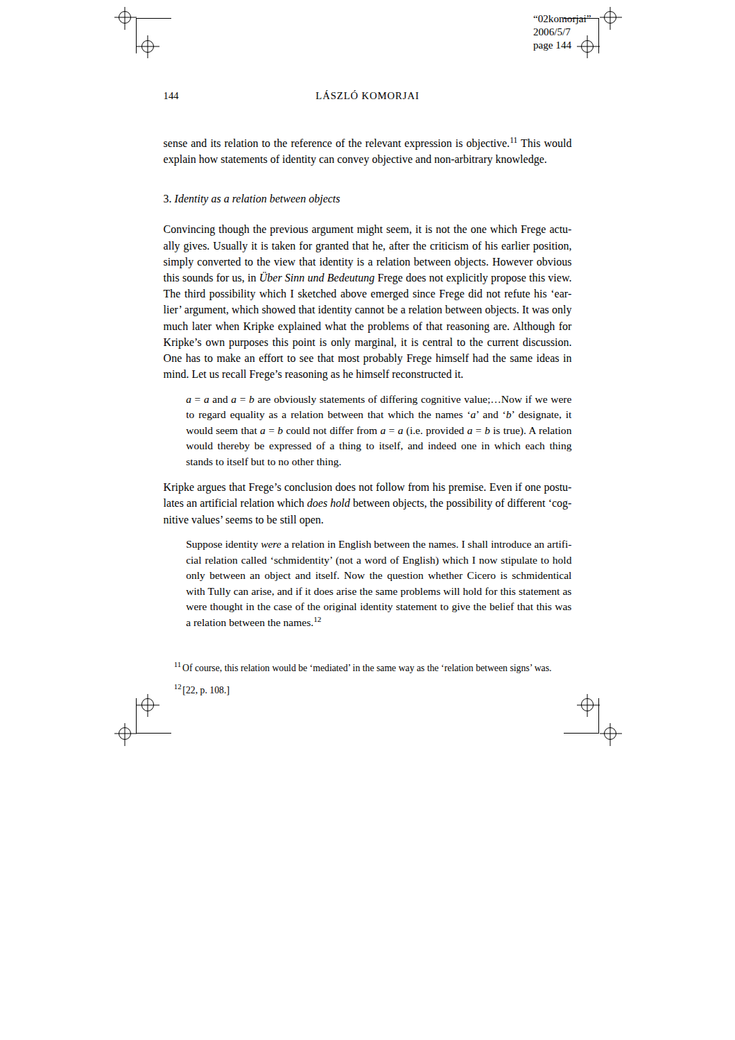“02komorjai”
2006/5/7
page 144
144 LÁSZLÓ KOMORJAI
sense and its relation to the reference of the relevant expression is objective.11 This would explain how statements of identity can convey objective and non-arbitrary knowledge.
3. Identity as a relation between objects
Convincing though the previous argument might seem, it is not the one which Frege actually gives. Usually it is taken for granted that he, after the criticism of his earlier position, simply converted to the view that identity is a relation between objects. However obvious this sounds for us, in Über Sinn und Bedeutung Frege does not explicitly propose this view. The third possibility which I sketched above emerged since Frege did not refute his ‘earlier’ argument, which showed that identity cannot be a relation between objects. It was only much later when Kripke explained what the problems of that reasoning are. Although for Kripke’s own purposes this point is only marginal, it is central to the current discussion. One has to make an effort to see that most probably Frege himself had the same ideas in mind. Let us recall Frege’s reasoning as he himself reconstructed it.
a = a and a = b are obviously statements of differing cognitive value;…Now if we were to regard equality as a relation between that which the names ‘a’ and ‘b’ designate, it would seem that a = b could not differ from a = a (i.e. provided a = b is true). A relation would thereby be expressed of a thing to itself, and indeed one in which each thing stands to itself but to no other thing.
Kripke argues that Frege’s conclusion does not follow from his premise. Even if one postulates an artificial relation which does hold between objects, the possibility of different ‘cognitive values’ seems to be still open.
Suppose identity were a relation in English between the names. I shall introduce an artificial relation called ‘schmidentity’ (not a word of English) which I now stipulate to hold only between an object and itself. Now the question whether Cicero is schmidentical with Tully can arise, and if it does arise the same problems will hold for this statement as were thought in the case of the original identity statement to give the belief that this was a relation between the names.12
11Of course, this relation would be ‘mediated’ in the same way as the ‘relation between signs’ was.
12[22, p. 108.]